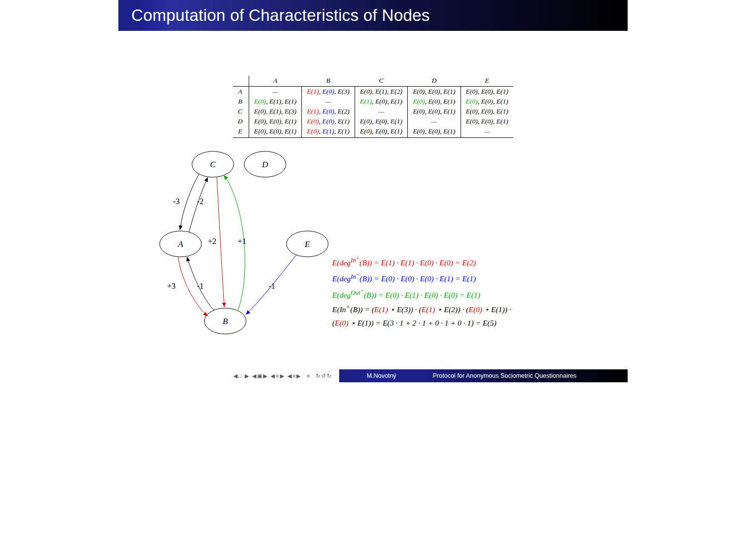Computation of Characteristics of Nodes
| | A | B | C | D | E |
| --- | --- | --- | --- | --- | --- |
| A | — | E(1) , E(0) , E(3) | E(0), E(1), E(2) | E(0), E(0), E(1) | E(0), E(0), E(1) |
| B | E(0) , E(1), E(1) | — | E(1) , E(0), E(1) | E(0) , E(0), E(1) | E(0) , E(0), E(1) |
| C | E(0), E(1), E(3) | E(1) , E(0) , E(2) | — | E(0), E(0), E(1) | E(0), E(0), E(1) |
| D | E(0), E(0), E(1) | E(0) , E(0) , E(1) | E(0), E(0), E(1) | — | E(0), E(0), E(1) |
| E | E(0), E(0), E(1) | E(0) , E(1) , E(1) | E(0), E(0), E(1) | E(0), E(0), E(1) | — |
C D A E B C -> A (-3) -3 A -> C (-2) -2 C -> B (+2) red +2 B -> C (+1) green +1 A -> B (+3) red +3 B -> A (-1) -1 E -> B (-1) blue -1
E(degIn+(B)) = E(1) · E(1) · E(0) · E(0) = E(2)
E(degIn−(B)) = E(0) · E(0) · E(0) · E(1) = E(1)
E(degOut+(B)) = E(0) · E(1) · E(0) · E(0) = E(1)
E(In+(B)) = (E(1) ⋆ E(3)) · (E(1) ⋆ E(2)) · (E(0) ⋆ E(1)) ·
(E(0) ⋆ E(1)) = E(3 · 1 + 2 · 1 + 0 · 1 + 0 · 1) = E(5)
◀□ ▶ ◀▣▶ ◀≡▶ ◀≡▶ ≡ ↻↺↻
M.Novotný
Protocol for Anonymous Sociometric Questionnaires